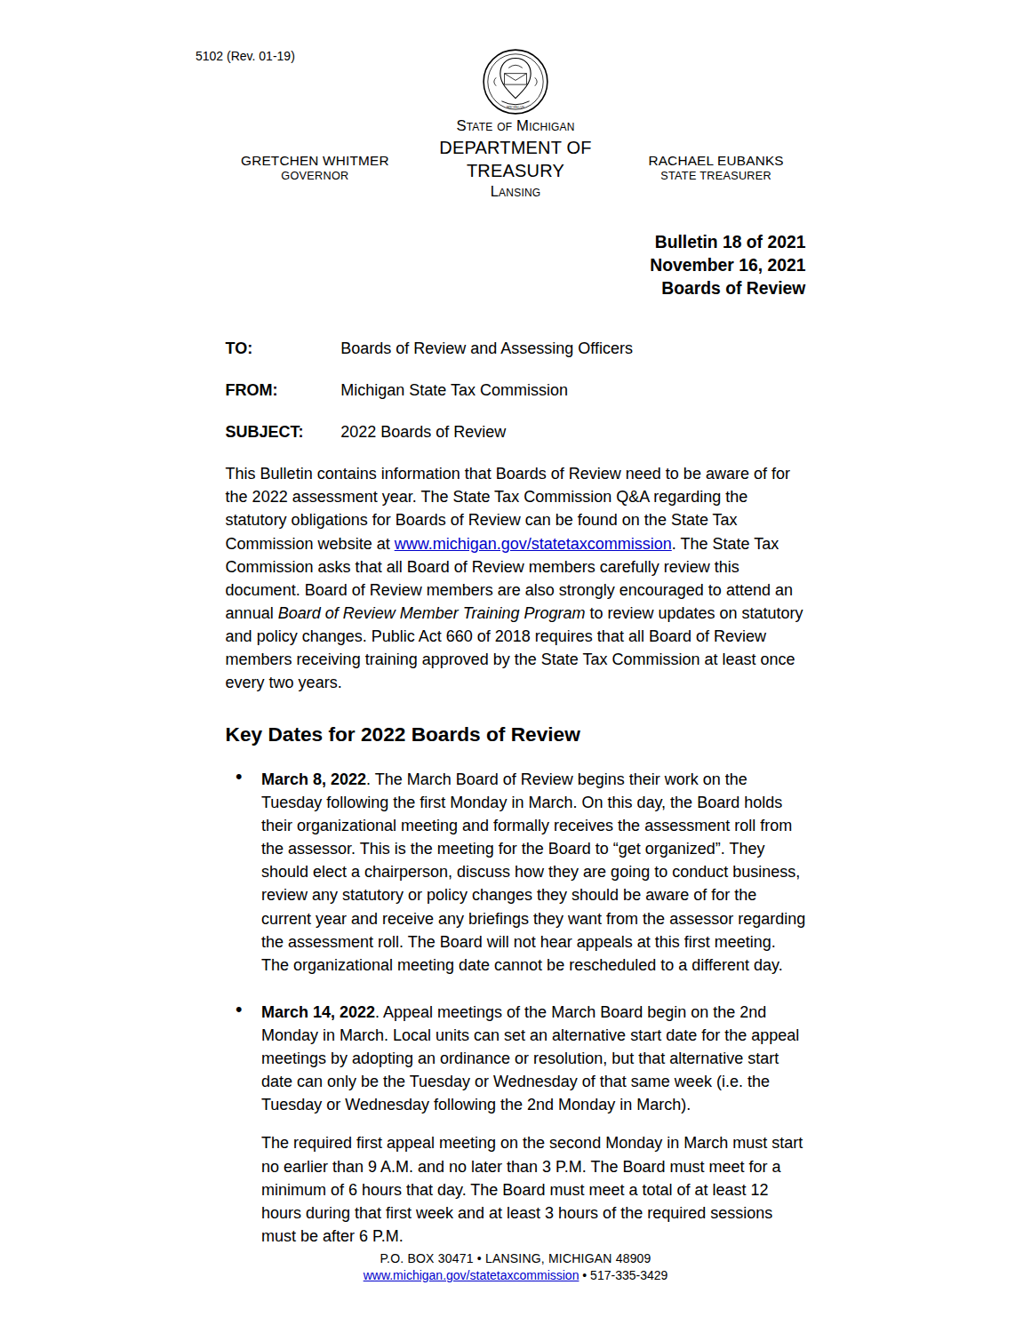5102 (Rev. 01-19)
MICHIGAN
GRETCHEN WHITMER
GOVERNOR
State of Michigan
DEPARTMENT OF TREASURY
Lansing
RACHAEL EUBANKS
STATE TREASURER
Bulletin 18 of 2021
November 16, 2021
Boards of Review
TO:
Boards of Review and Assessing Officers
FROM:
Michigan State Tax Commission
SUBJECT:
2022 Boards of Review
This Bulletin contains information that Boards of Review need to be aware of for the 2022 assessment year. The State Tax Commission Q&A regarding the statutory obligations for Boards of Review can be found on the State Tax Commission website at www.michigan.gov/statetaxcommission. The State Tax Commission asks that all Board of Review members carefully review this document. Board of Review members are also strongly encouraged to attend an annual Board of Review Member Training Program to review updates on statutory and policy changes. Public Act 660 of 2018 requires that all Board of Review members receiving training approved by the State Tax Commission at least once every two years.
Key Dates for 2022 Boards of Review
March 8, 2022. The March Board of Review begins their work on the Tuesday following the first Monday in March. On this day, the Board holds their organizational meeting and formally receives the assessment roll from the assessor. This is the meeting for the Board to “get organized”. They should elect a chairperson, discuss how they are going to conduct business, review any statutory or policy changes they should be aware of for the current year and receive any briefings they want from the assessor regarding the assessment roll. The Board will not hear appeals at this first meeting. The organizational meeting date cannot be rescheduled to a different day.
March 14, 2022. Appeal meetings of the March Board begin on the 2nd Monday in March. Local units can set an alternative start date for the appeal meetings by adopting an ordinance or resolution, but that alternative start date can only be the Tuesday or Wednesday of that same week (i.e. the Tuesday or Wednesday following the 2nd Monday in March).
The required first appeal meeting on the second Monday in March must start no earlier than 9 A.M. and no later than 3 P.M. The Board must meet for a minimum of 6 hours that day. The Board must meet a total of at least 12 hours during that first week and at least 3 hours of the required sessions must be after 6 P.M.
P.O. BOX 30471 • LANSING, MICHIGAN 48909
www.michigan.gov/statetaxcommission • 517-335-3429